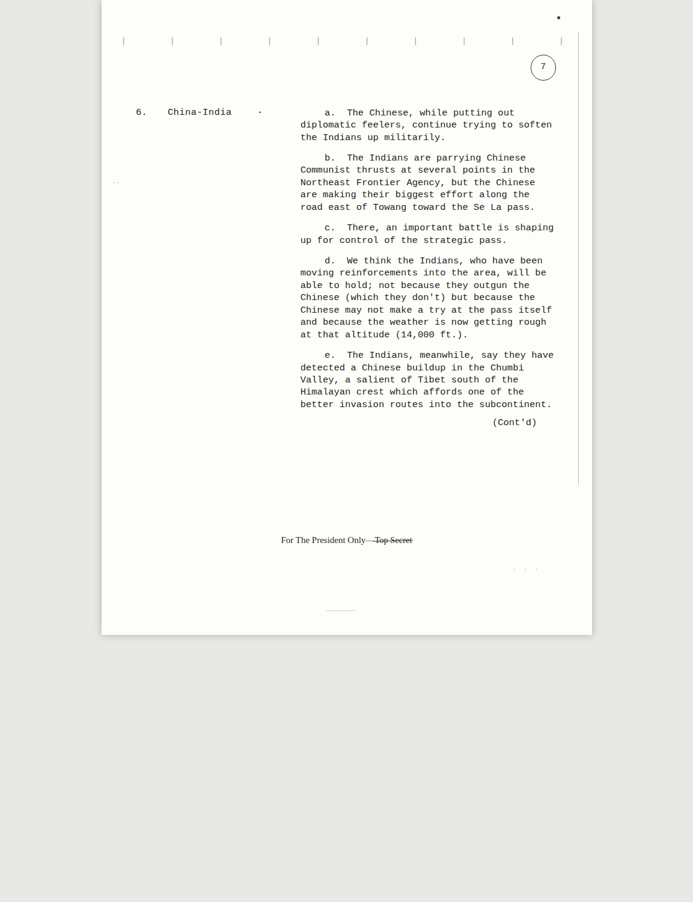∣ ∣ ∣ ∣ ∣ ∣ ∣ ∣ ∣ ∣ ∣ ∣ ∣ ∣ ∣ ∣
7
··
| 6. | China-India | · | a. The Chinese, while putting out diplomatic feelers, continue trying to soften the Indians up militarily. b. The Indians are parrying Chinese Communist thrusts at several points in the Northeast Frontier Agency, but the Chinese are making their biggest effort along the road east of Towang toward the Se La pass. c. There, an important battle is shaping up for control of the strategic pass. d. We think the Indians, who have been moving reinforcements into the area, will be able to hold; not because they outgun the Chinese (which they don't) but because the Chinese may not make a try at the pass itself and because the weather is now getting rough at that altitude (14,000 ft.). e. The Indians, meanwhile, say they have detected a Chinese buildup in the Chumbi Valley, a salient of Tibet south of the Himalayan crest which affords one of the better invasion routes into the subcontinent. (Cont'd) |
For The President Only—Top Secret
· · ·